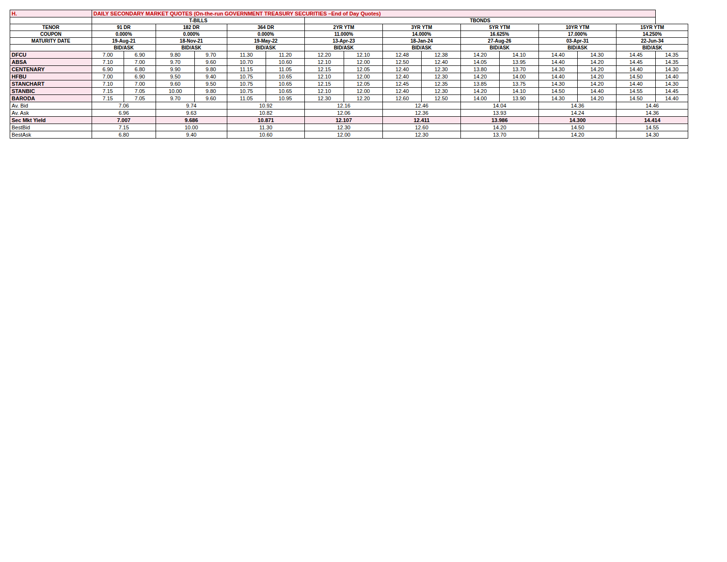| H. | DAILY SECONDARY MARKET QUOTES (On-the-run GOVERNMENT TREASURY SECURITIES –End of Day Quotes) |
| | T-BILLS | TBONDS |
| TENOR | 91 DR | 182 DR | 364 DR | 2YR YTM | 3YR YTM | 5YR YTM | 10YR YTM | 15YR YTM |
| COUPON | 0.000% | 0.000% | 0.000% | 11.000% | 14.000% | 16.625% | 17.000% | 14.250% |
| MATURITY DATE | 19-Aug-21 | 18-Nov-21 | 19-May-22 | 13-Apr-23 | 18-Jan-24 | 27-Aug-26 | 03-Apr-31 | 22-Jun-34 |
| | BID/ASK | BID/ASK | BID/ASK | BID/ASK | BID/ASK | BID/ASK | BID/ASK | BID/ASK |
| DFCU | 7.00 | 6.90 | 9.80 | 9.70 | 11.30 | 11.20 | 12.20 | 12.10 | 12.48 | 12.38 | 14.20 | 14.10 | 14.40 | 14.30 | 14.45 | 14.35 |
| ABSA | 7.10 | 7.00 | 9.70 | 9.60 | 10.70 | 10.60 | 12.10 | 12.00 | 12.50 | 12.40 | 14.05 | 13.95 | 14.40 | 14.20 | 14.45 | 14.35 |
| CENTENARY | 6.90 | 6.80 | 9.90 | 9.80 | 11.15 | 11.05 | 12.15 | 12.05 | 12.40 | 12.30 | 13.80 | 13.70 | 14.30 | 14.20 | 14.40 | 14.30 |
| HFBU | 7.00 | 6.90 | 9.50 | 9.40 | 10.75 | 10.65 | 12.10 | 12.00 | 12.40 | 12.30 | 14.20 | 14.00 | 14.40 | 14.20 | 14.50 | 14.40 |
| STANCHART | 7.10 | 7.00 | 9.60 | 9.50 | 10.75 | 10.65 | 12.15 | 12.05 | 12.45 | 12.35 | 13.85 | 13.75 | 14.30 | 14.20 | 14.40 | 14.30 |
| STANBIC | 7.15 | 7.05 | 10.00 | 9.80 | 10.75 | 10.65 | 12.10 | 12.00 | 12.40 | 12.30 | 14.20 | 14.10 | 14.50 | 14.40 | 14.55 | 14.45 |
| BARODA | 7.15 | 7.05 | 9.70 | 9.60 | 11.05 | 10.95 | 12.30 | 12.20 | 12.60 | 12.50 | 14.00 | 13.90 | 14.30 | 14.20 | 14.50 | 14.40 |
| Av. Bid | 7.06 | 9.74 | 10.92 | 12.16 | 12.46 | 14.04 | 14.36 | 14.46 |
| Av. Ask | 6.96 | 9.63 | 10.82 | 12.06 | 12.36 | 13.93 | 14.24 | 14.36 |
| Sec Mkt Yield | 7.007 | 9.686 | 10.871 | 12.107 | 12.411 | 13.986 | 14.300 | 14.414 |
| BestBid | 7.15 | 10.00 | 11.30 | 12.30 | 12.60 | 14.20 | 14.50 | 14.55 |
| BestAsk | 6.80 | 9.40 | 10.60 | 12.00 | 12.30 | 13.70 | 14.20 | 14.30 |